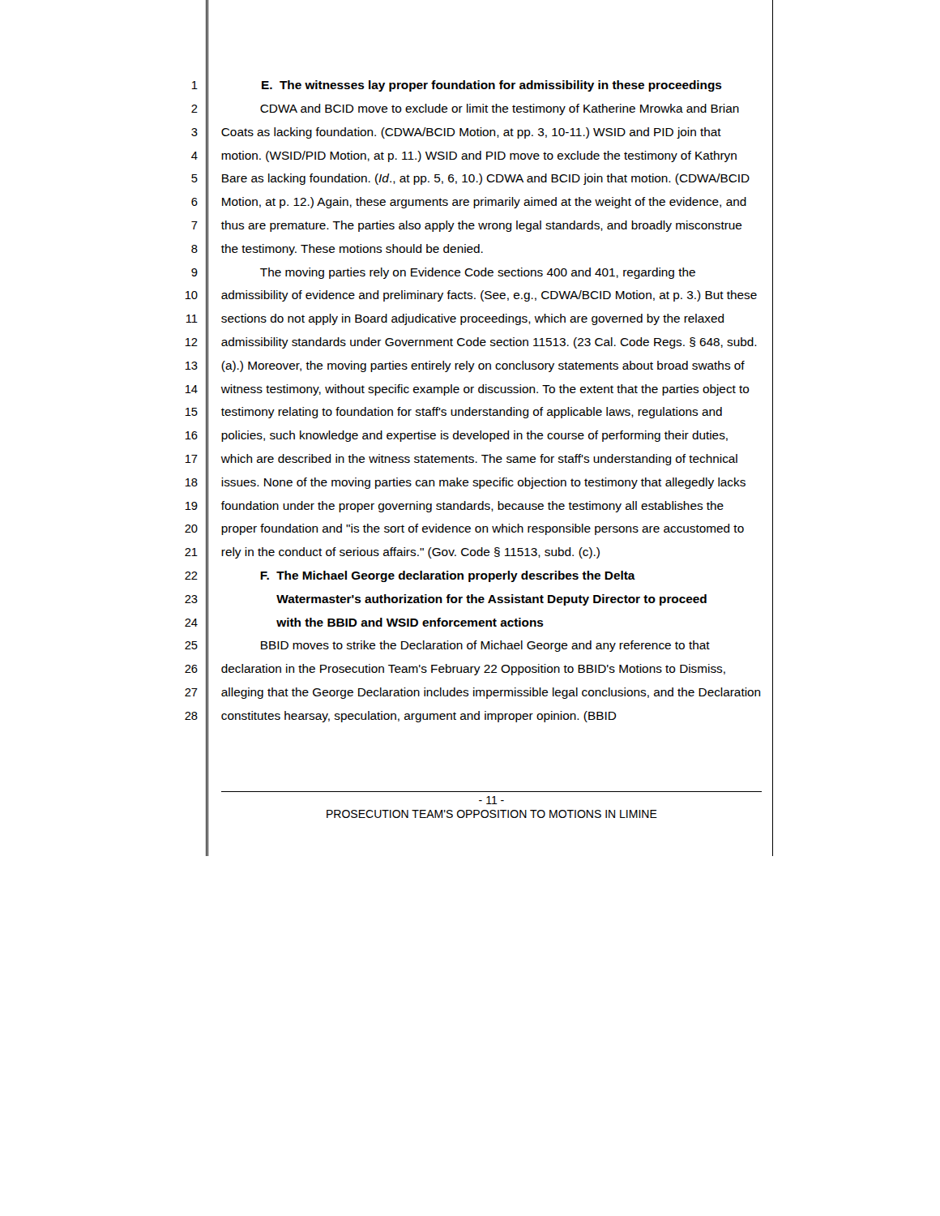1
2
3
4
5
6
7
8
9
10
11
12
13
14
15
16
17
18
19
20
21
22
23
24
25
26
27
28
E. The witnesses lay proper foundation for admissibility in these proceedings
CDWA and BCID move to exclude or limit the testimony of Katherine Mrowka and Brian Coats as lacking foundation. (CDWA/BCID Motion, at pp. 3, 10-11.) WSID and PID join that motion. (WSID/PID Motion, at p. 11.) WSID and PID move to exclude the testimony of Kathryn Bare as lacking foundation. (Id., at pp. 5, 6, 10.) CDWA and BCID join that motion. (CDWA/BCID Motion, at p. 12.) Again, these arguments are primarily aimed at the weight of the evidence, and thus are premature. The parties also apply the wrong legal standards, and broadly misconstrue the testimony. These motions should be denied.
The moving parties rely on Evidence Code sections 400 and 401, regarding the admissibility of evidence and preliminary facts. (See, e.g., CDWA/BCID Motion, at p. 3.) But these sections do not apply in Board adjudicative proceedings, which are governed by the relaxed admissibility standards under Government Code section 11513. (23 Cal. Code Regs. § 648, subd. (a).) Moreover, the moving parties entirely rely on conclusory statements about broad swaths of witness testimony, without specific example or discussion. To the extent that the parties object to testimony relating to foundation for staff's understanding of applicable laws, regulations and policies, such knowledge and expertise is developed in the course of performing their duties, which are described in the witness statements. The same for staff's understanding of technical issues. None of the moving parties can make specific objection to testimony that allegedly lacks foundation under the proper governing standards, because the testimony all establishes the proper foundation and "is the sort of evidence on which responsible persons are accustomed to rely in the conduct of serious affairs." (Gov. Code § 11513, subd. (c).)
F. The Michael George declaration properly describes the Delta Watermaster's authorization for the Assistant Deputy Director to proceed with the BBID and WSID enforcement actions
BBID moves to strike the Declaration of Michael George and any reference to that declaration in the Prosecution Team's February 22 Opposition to BBID's Motions to Dismiss, alleging that the George Declaration includes impermissible legal conclusions, and the Declaration constitutes hearsay, speculation, argument and improper opinion. (BBID
- 11 -
PROSECUTION TEAM'S OPPOSITION TO MOTIONS IN LIMINE